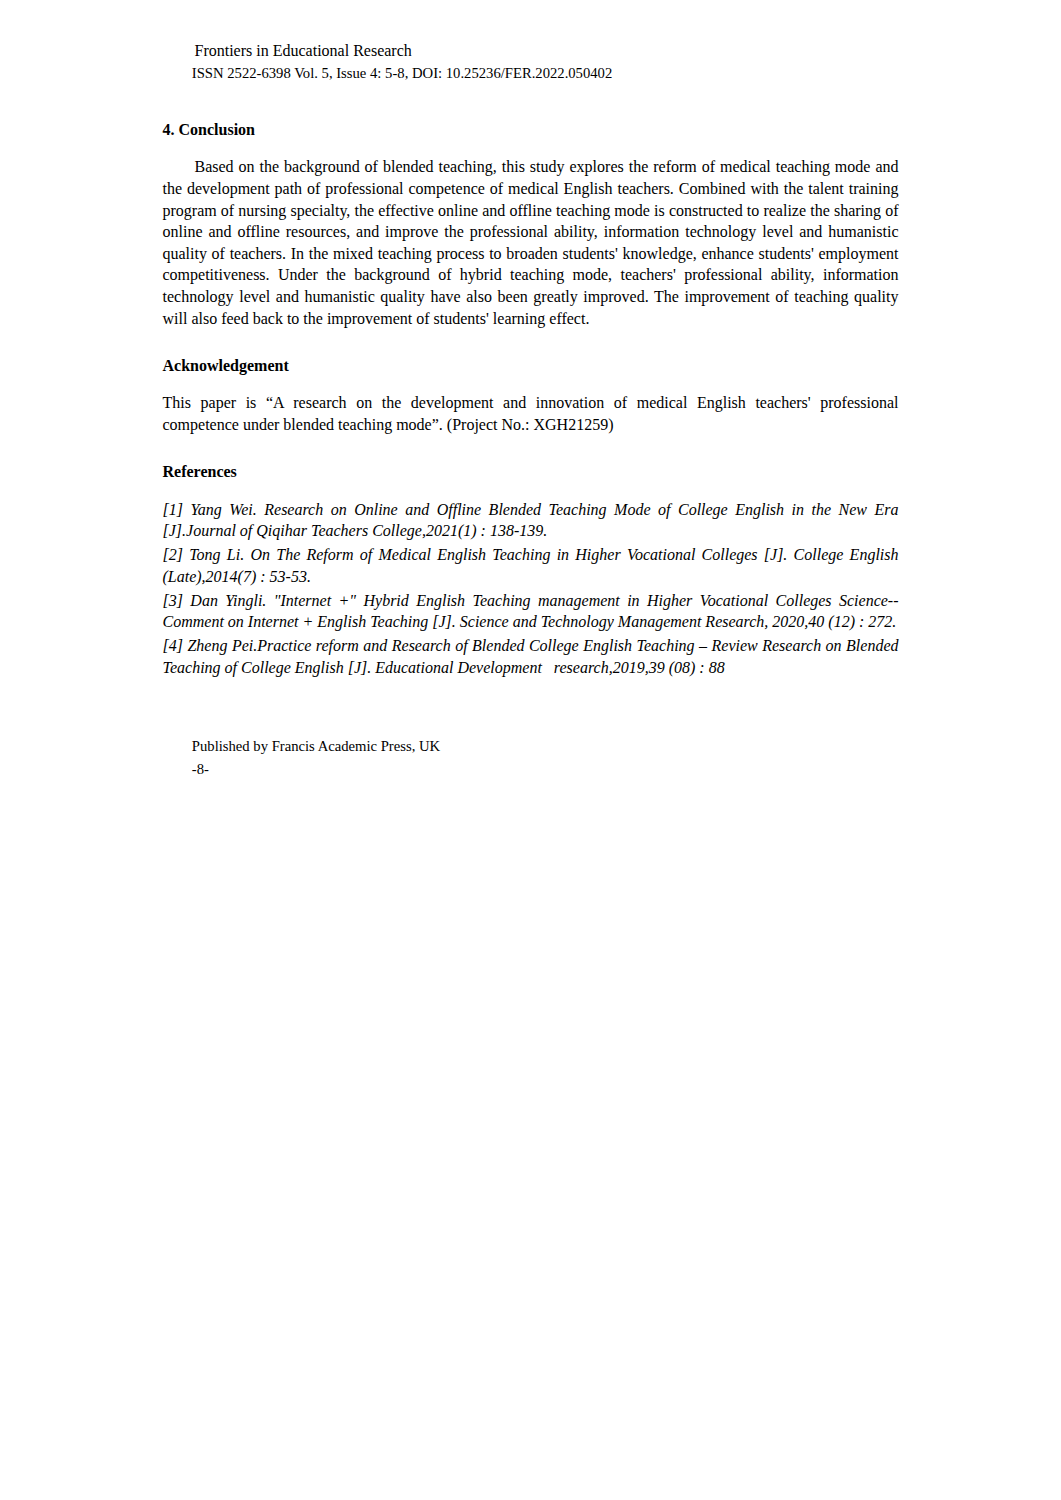Frontiers in Educational Research
ISSN 2522-6398 Vol. 5, Issue 4: 5-8, DOI: 10.25236/FER.2022.050402
4. Conclusion
Based on the background of blended teaching, this study explores the reform of medical teaching mode and the development path of professional competence of medical English teachers. Combined with the talent training program of nursing specialty, the effective online and offline teaching mode is constructed to realize the sharing of online and offline resources, and improve the professional ability, information technology level and humanistic quality of teachers. In the mixed teaching process to broaden students' knowledge, enhance students' employment competitiveness. Under the background of hybrid teaching mode, teachers' professional ability, information technology level and humanistic quality have also been greatly improved. The improvement of teaching quality will also feed back to the improvement of students' learning effect.
Acknowledgement
This paper is “A research on the development and innovation of medical English teachers' professional competence under blended teaching mode”. (Project No.: XGH21259)
References
[1] Yang Wei. Research on Online and Offline Blended Teaching Mode of College English in the New Era [J].Journal of Qiqihar Teachers College,2021(1) : 138-139.
[2] Tong Li. On The Reform of Medical English Teaching in Higher Vocational Colleges [J]. College English (Late),2014(7) : 53-53.
[3] Dan Yingli. "Internet +" Hybrid English Teaching management in Higher Vocational Colleges Science--Comment on Internet + English Teaching [J]. Science and Technology Management Research, 2020,40 (12) : 272.
[4] Zheng Pei.Practice reform and Research of Blended College English Teaching – Review Research on Blended Teaching of College English [J]. Educational Development research,2019,39 (08) : 88
Published by Francis Academic Press, UK
-8-